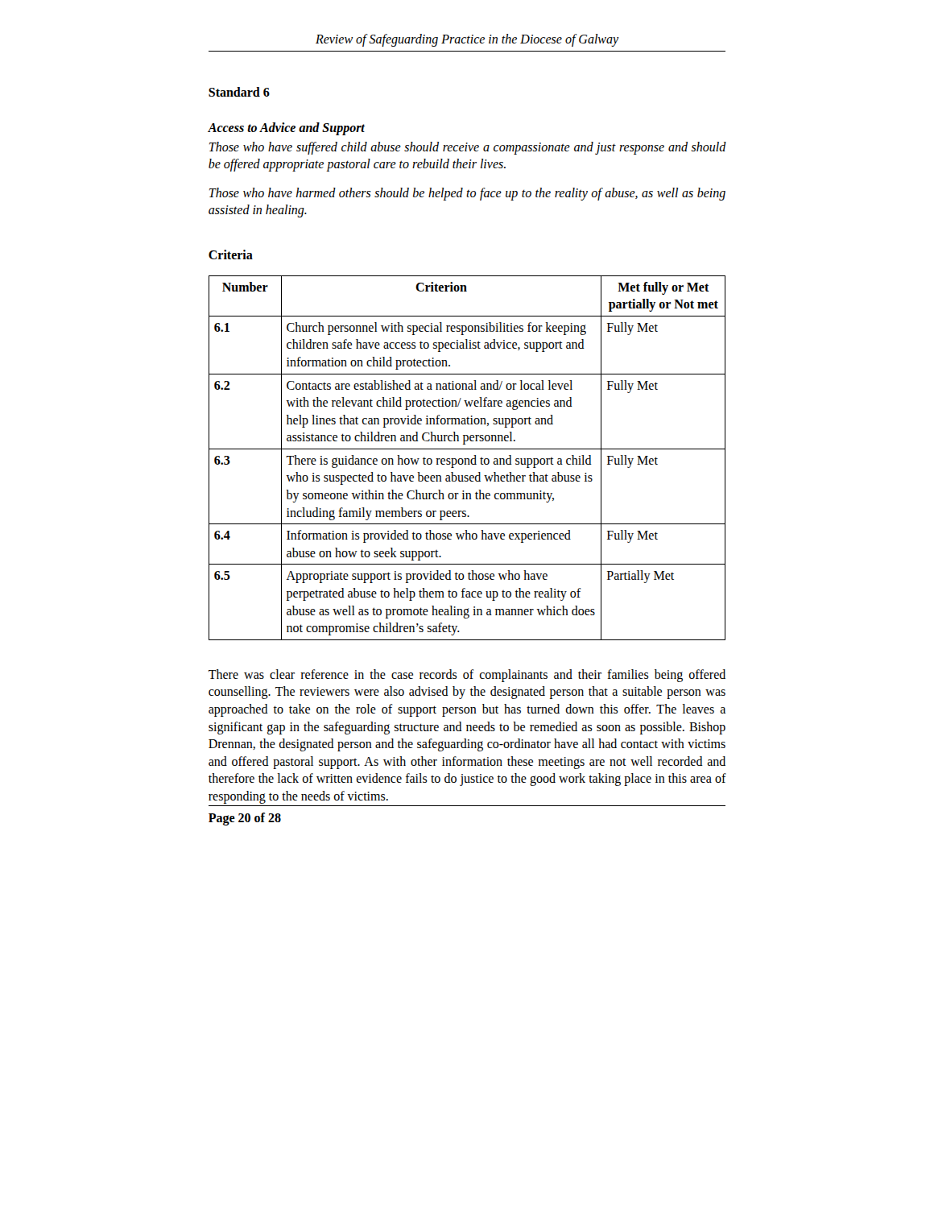Review of Safeguarding Practice in the Diocese of Galway
Standard 6
Access to Advice and Support
Those who have suffered child abuse should receive a compassionate and just response and should be offered appropriate pastoral care to rebuild their lives.
Those who have harmed others should be helped to face up to the reality of abuse, as well as being assisted in healing.
Criteria
| Number | Criterion | Met fully or Met partially or Not met |
| --- | --- | --- |
| 6.1 | Church personnel with special responsibilities for keeping children safe have access to specialist advice, support and information on child protection. | Fully Met |
| 6.2 | Contacts are established at a national and/ or local level with the relevant child protection/ welfare agencies and help lines that can provide information, support and assistance to children and Church personnel. | Fully Met |
| 6.3 | There is guidance on how to respond to and support a child who is suspected to have been abused whether that abuse is by someone within the Church or in the community, including family members or peers. | Fully Met |
| 6.4 | Information is provided to those who have experienced abuse on how to seek support. | Fully Met |
| 6.5 | Appropriate support is provided to those who have perpetrated abuse to help them to face up to the reality of abuse as well as to promote healing in a manner which does not compromise children’s safety. | Partially Met |
There was clear reference in the case records of complainants and their families being offered counselling. The reviewers were also advised by the designated person that a suitable person was approached to take on the role of support person but has turned down this offer. The leaves a significant gap in the safeguarding structure and needs to be remedied as soon as possible. Bishop Drennan, the designated person and the safeguarding co-ordinator have all had contact with victims and offered pastoral support. As with other information these meetings are not well recorded and therefore the lack of written evidence fails to do justice to the good work taking place in this area of responding to the needs of victims.
Page 20 of 28